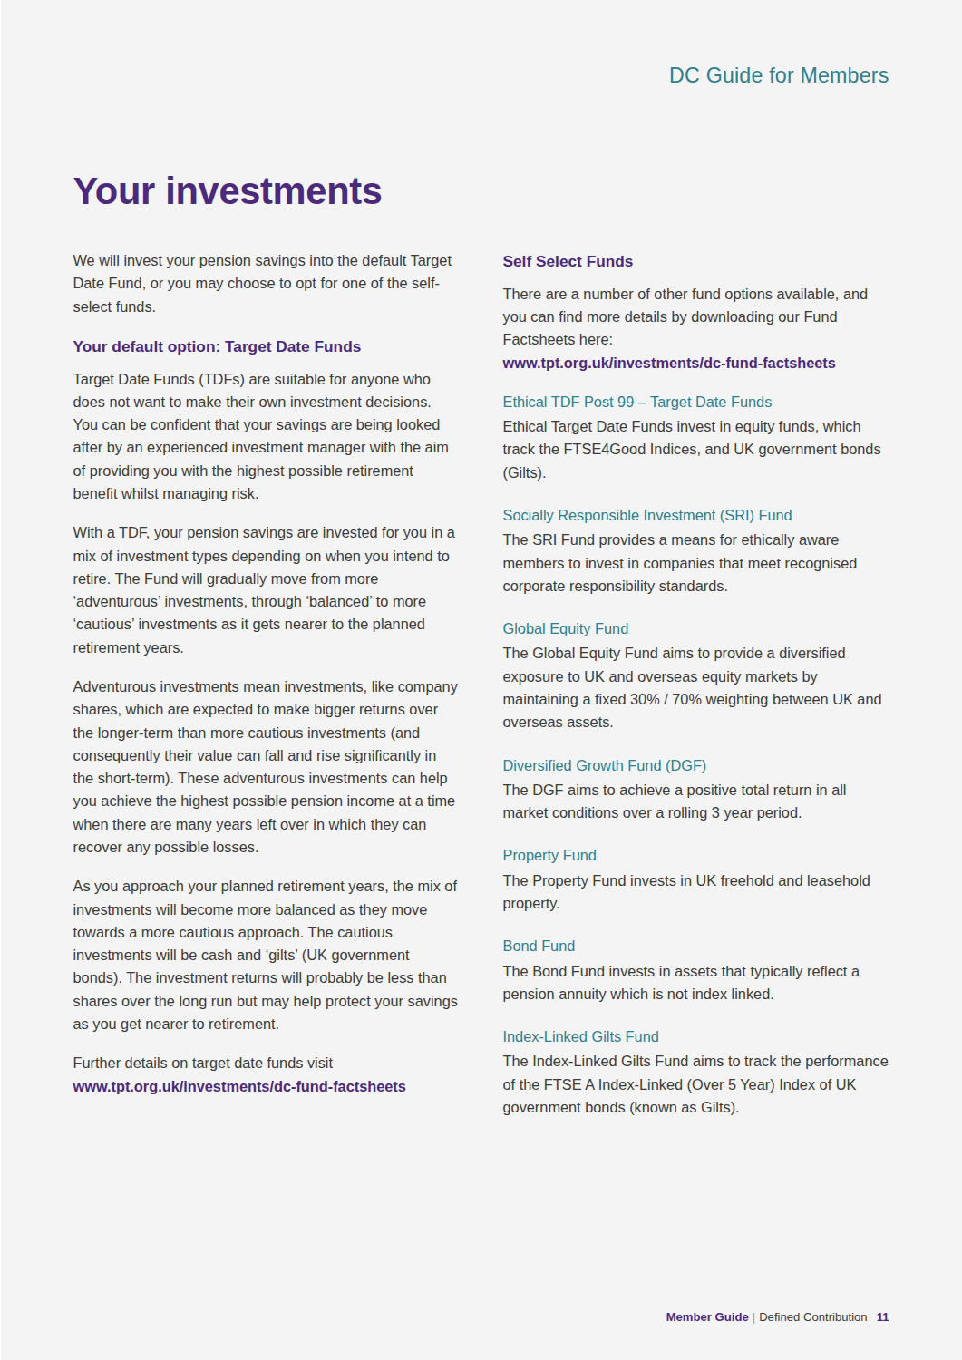DC Guide for Members
Your investments
We will invest your pension savings into the default Target Date Fund, or you may choose to opt for one of the self-select funds.
Your default option: Target Date Funds
Target Date Funds (TDFs) are suitable for anyone who does not want to make their own investment decisions. You can be confident that your savings are being looked after by an experienced investment manager with the aim of providing you with the highest possible retirement benefit whilst managing risk.
With a TDF, your pension savings are invested for you in a mix of investment types depending on when you intend to retire. The Fund will gradually move from more ‘adventurous’ investments, through ‘balanced’ to more ‘cautious’ investments as it gets nearer to the planned retirement years.
Adventurous investments mean investments, like company shares, which are expected to make bigger returns over the longer-term than more cautious investments (and consequently their value can fall and rise significantly in the short-term). These adventurous investments can help you achieve the highest possible pension income at a time when there are many years left over in which they can recover any possible losses.
As you approach your planned retirement years, the mix of investments will become more balanced as they move towards a more cautious approach. The cautious investments will be cash and ‘gilts’ (UK government bonds). The investment returns will probably be less than shares over the long run but may help protect your savings as you get nearer to retirement.
Further details on target date funds visit www.tpt.org.uk/investments/dc-fund-factsheets
Self Select Funds
There are a number of other fund options available, and you can find more details by downloading our Fund Factsheets here: www.tpt.org.uk/investments/dc-fund-factsheets
Ethical TDF Post 99 – Target Date Funds
Ethical Target Date Funds invest in equity funds, which track the FTSE4Good Indices, and UK government bonds (Gilts).
Socially Responsible Investment (SRI) Fund
The SRI Fund provides a means for ethically aware members to invest in companies that meet recognised corporate responsibility standards.
Global Equity Fund
The Global Equity Fund aims to provide a diversified exposure to UK and overseas equity markets by maintaining a fixed 30% / 70% weighting between UK and overseas assets.
Diversified Growth Fund (DGF)
The DGF aims to achieve a positive total return in all market conditions over a rolling 3 year period.
Property Fund
The Property Fund invests in UK freehold and leasehold property.
Bond Fund
The Bond Fund invests in assets that typically reflect a pension annuity which is not index linked.
Index-Linked Gilts Fund
The Index-Linked Gilts Fund aims to track the performance of the FTSE A Index-Linked (Over 5 Year) Index of UK government bonds (known as Gilts).
Member Guide|Defined Contribution11